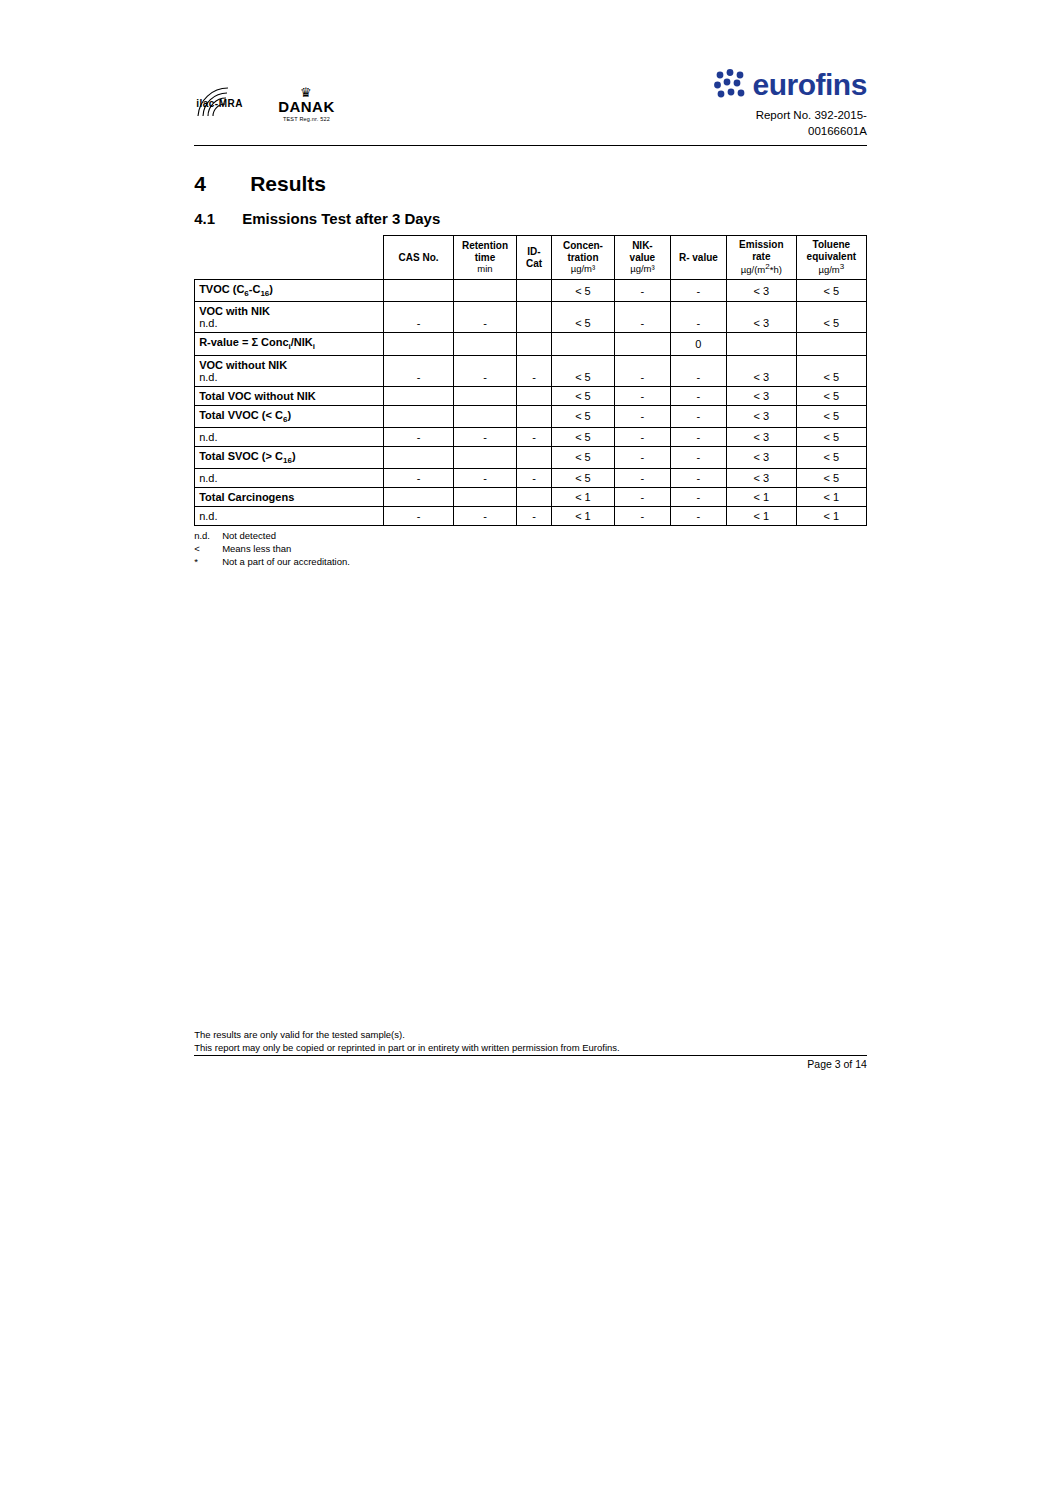ilac-MRA
♛ DANAK TEST Reg.nr. 522
eurofins
Report No. 392-2015-
00166601A
4 Results
4.1 Emissions Test after 3 Days
| | CAS No. | Retention time min | ID- Cat | Concen- tration µg/m³ | NIK- value µg/m³ | R- value | Emission rate µg/(m 2 *h) | Toluene equivalent µg/m 3 |
| --- | --- | --- | --- | --- | --- | --- | --- | --- |
| TVOC (C 6 -C 16 ) | | | | < 5 | - | - | < 3 | < 5 |
| VOC with NIK n.d. | - | - | | < 5 | - | - | < 3 | < 5 |
| R-value = Σ Conc i /NIK i | | | | | | 0 | | |
| VOC without NIK n.d. | - | - | - | < 5 | - | - | < 3 | < 5 |
| Total VOC without NIK | | | | < 5 | - | - | < 3 | < 5 |
| Total VVOC (< C 6 ) | | | | < 5 | - | - | < 3 | < 5 |
| n.d. | - | - | - | < 5 | - | - | < 3 | < 5 |
| Total SVOC (> C 16 ) | | | | < 5 | - | - | < 3 | < 5 |
| n.d. | - | - | - | < 5 | - | - | < 3 | < 5 |
| Total Carcinogens | | | | < 1 | - | - | < 1 | < 1 |
| n.d. | - | - | - | < 1 | - | - | < 1 | < 1 |
n.d. Not detected
<Means less than
*Not a part of our accreditation.
The results are only valid for the tested sample(s).
This report may only be copied or reprinted in part or in entirety with written permission from Eurofins.
Page 3 of 14